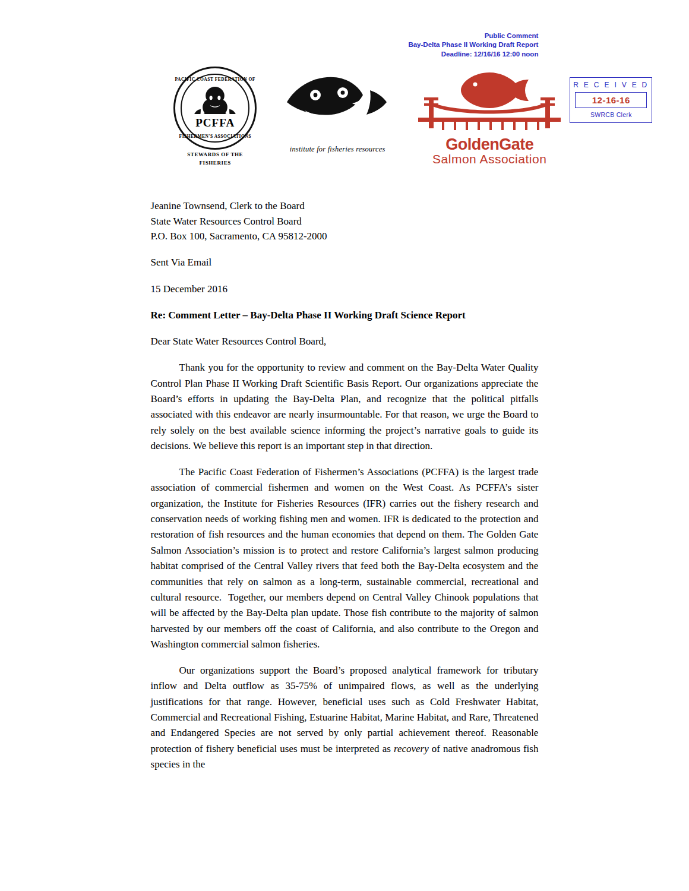Public Comment
Bay-Delta Phase II Working Draft Report
Deadline: 12/16/16 12:00 noon
Pacific Coast Federation of
Fishermen's Associations
PCFFA
Stewards of the Fisheries
institute for fisheries resources
GoldenGate
Salmon Association
RECEIVED
12-16-16
SWRCB Clerk
Jeanine Townsend, Clerk to the Board
State Water Resources Control Board
P.O. Box 100, Sacramento, CA 95812-2000
Sent Via Email
15 December 2016
Re: Comment Letter – Bay-Delta Phase II Working Draft Science Report
Dear State Water Resources Control Board,
Thank you for the opportunity to review and comment on the Bay-Delta Water Quality Control Plan Phase II Working Draft Scientific Basis Report. Our organizations appreciate the Board’s efforts in updating the Bay-Delta Plan, and recognize that the political pitfalls associated with this endeavor are nearly insurmountable. For that reason, we urge the Board to rely solely on the best available science informing the project’s narrative goals to guide its decisions. We believe this report is an important step in that direction.
The Pacific Coast Federation of Fishermen’s Associations (PCFFA) is the largest trade association of commercial fishermen and women on the West Coast. As PCFFA’s sister organization, the Institute for Fisheries Resources (IFR) carries out the fishery research and conservation needs of working fishing men and women. IFR is dedicated to the protection and restoration of fish resources and the human economies that depend on them. The Golden Gate Salmon Association’s mission is to protect and restore California’s largest salmon producing habitat comprised of the Central Valley rivers that feed both the Bay-Delta ecosystem and the communities that rely on salmon as a long-term, sustainable commercial, recreational and cultural resource. Together, our members depend on Central Valley Chinook populations that will be affected by the Bay-Delta plan update. Those fish contribute to the majority of salmon harvested by our members off the coast of California, and also contribute to the Oregon and Washington commercial salmon fisheries.
Our organizations support the Board’s proposed analytical framework for tributary inflow and Delta outflow as 35-75% of unimpaired flows, as well as the underlying justifications for that range. However, beneficial uses such as Cold Freshwater Habitat, Commercial and Recreational Fishing, Estuarine Habitat, Marine Habitat, and Rare, Threatened and Endangered Species are not served by only partial achievement thereof. Reasonable protection of fishery beneficial uses must be interpreted as recovery of native anadromous fish species in the